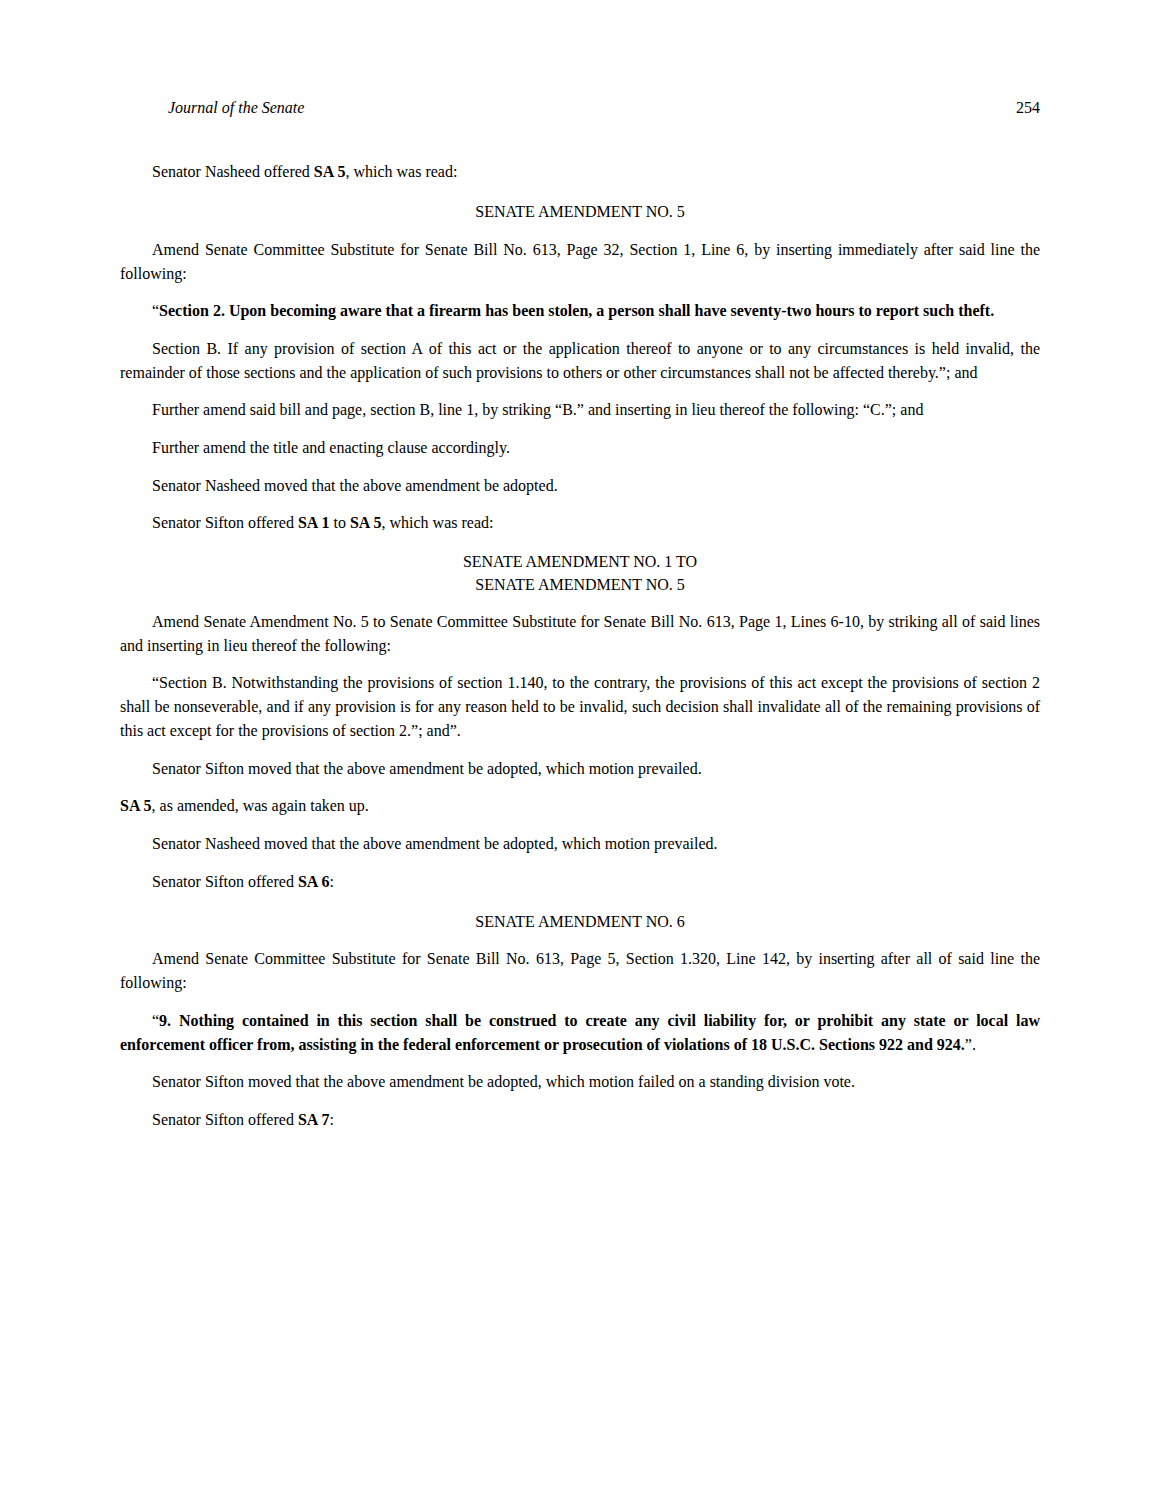Journal of the Senate 254
Senator Nasheed offered SA 5, which was read:
SENATE AMENDMENT NO. 5
Amend Senate Committee Substitute for Senate Bill No. 613, Page 32, Section 1, Line 6, by inserting immediately after said line the following:
“Section 2. Upon becoming aware that a firearm has been stolen, a person shall have seventy-two hours to report such theft.
Section B. If any provision of section A of this act or the application thereof to anyone or to any circumstances is held invalid, the remainder of those sections and the application of such provisions to others or other circumstances shall not be affected thereby.”; and
Further amend said bill and page, section B, line 1, by striking “B.” and inserting in lieu thereof the following: “C.”; and
Further amend the title and enacting clause accordingly.
Senator Nasheed moved that the above amendment be adopted.
Senator Sifton offered SA 1 to SA 5, which was read:
SENATE AMENDMENT NO. 1 TO
SENATE AMENDMENT NO. 5
Amend Senate Amendment No. 5 to Senate Committee Substitute for Senate Bill No. 613, Page 1, Lines 6-10, by striking all of said lines and inserting in lieu thereof the following:
“Section B. Notwithstanding the provisions of section 1.140, to the contrary, the provisions of this act except the provisions of section 2 shall be nonseverable, and if any provision is for any reason held to be invalid, such decision shall invalidate all of the remaining provisions of this act except for the provisions of section 2.”; and”.
Senator Sifton moved that the above amendment be adopted, which motion prevailed.
SA 5, as amended, was again taken up.
Senator Nasheed moved that the above amendment be adopted, which motion prevailed.
Senator Sifton offered SA 6:
SENATE AMENDMENT NO. 6
Amend Senate Committee Substitute for Senate Bill No. 613, Page 5, Section 1.320, Line 142, by inserting after all of said line the following:
“9. Nothing contained in this section shall be construed to create any civil liability for, or prohibit any state or local law enforcement officer from, assisting in the federal enforcement or prosecution of violations of 18 U.S.C. Sections 922 and 924.”.
Senator Sifton moved that the above amendment be adopted, which motion failed on a standing division vote.
Senator Sifton offered SA 7: